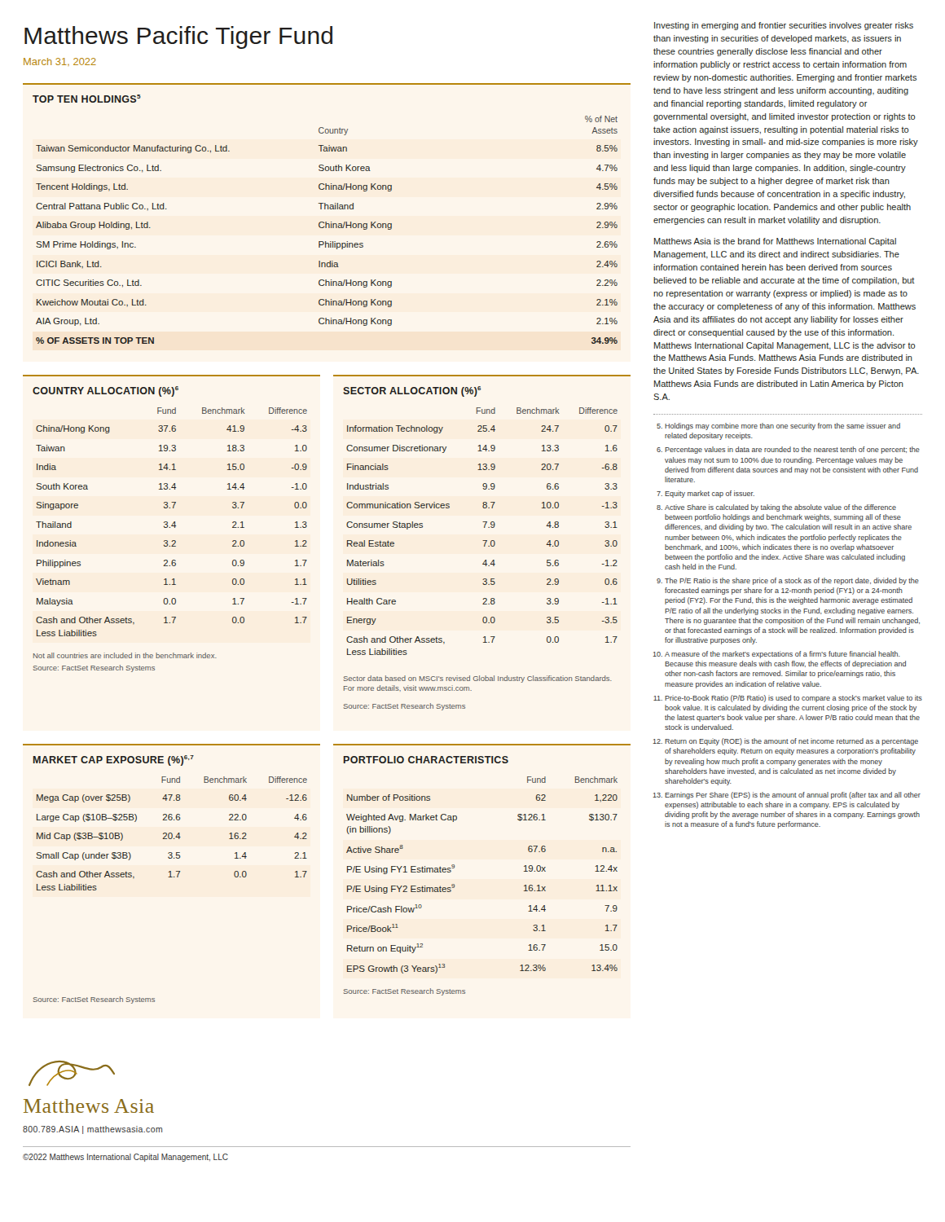Matthews Pacific Tiger Fund
March 31, 2022
TOP TEN HOLDINGS5
| | Country | % of Net Assets |
| --- | --- | --- |
| Taiwan Semiconductor Manufacturing Co., Ltd. | Taiwan | 8.5% |
| Samsung Electronics Co., Ltd. | South Korea | 4.7% |
| Tencent Holdings, Ltd. | China/Hong Kong | 4.5% |
| Central Pattana Public Co., Ltd. | Thailand | 2.9% |
| Alibaba Group Holding, Ltd. | China/Hong Kong | 2.9% |
| SM Prime Holdings, Inc. | Philippines | 2.6% |
| ICICI Bank, Ltd. | India | 2.4% |
| CITIC Securities Co., Ltd. | China/Hong Kong | 2.2% |
| Kweichow Moutai Co., Ltd. | China/Hong Kong | 2.1% |
| AIA Group, Ltd. | China/Hong Kong | 2.1% |
| % OF ASSETS IN TOP TEN | | 34.9% |
COUNTRY ALLOCATION (%)6
| | Fund | Benchmark | Difference |
| --- | --- | --- | --- |
| China/Hong Kong | 37.6 | 41.9 | -4.3 |
| Taiwan | 19.3 | 18.3 | 1.0 |
| India | 14.1 | 15.0 | -0.9 |
| South Korea | 13.4 | 14.4 | -1.0 |
| Singapore | 3.7 | 3.7 | 0.0 |
| Thailand | 3.4 | 2.1 | 1.3 |
| Indonesia | 3.2 | 2.0 | 1.2 |
| Philippines | 2.6 | 0.9 | 1.7 |
| Vietnam | 1.1 | 0.0 | 1.1 |
| Malaysia | 0.0 | 1.7 | -1.7 |
| Cash and Other Assets, Less Liabilities | 1.7 | 0.0 | 1.7 |
Not all countries are included in the benchmark index.
Source: FactSet Research Systems
SECTOR ALLOCATION (%)6
| | Fund | Benchmark | Difference |
| --- | --- | --- | --- |
| Information Technology | 25.4 | 24.7 | 0.7 |
| Consumer Discretionary | 14.9 | 13.3 | 1.6 |
| Financials | 13.9 | 20.7 | -6.8 |
| Industrials | 9.9 | 6.6 | 3.3 |
| Communication Services | 8.7 | 10.0 | -1.3 |
| Consumer Staples | 7.9 | 4.8 | 3.1 |
| Real Estate | 7.0 | 4.0 | 3.0 |
| Materials | 4.4 | 5.6 | -1.2 |
| Utilities | 3.5 | 2.9 | 0.6 |
| Health Care | 2.8 | 3.9 | -1.1 |
| Energy | 0.0 | 3.5 | -3.5 |
| Cash and Other Assets, Less Liabilities | 1.7 | 0.0 | 1.7 |
Sector data based on MSCI's revised Global Industry Classification Standards. For more details, visit www.msci.com.
Source: FactSet Research Systems
MARKET CAP EXPOSURE (%)6,7
| | Fund | Benchmark | Difference |
| --- | --- | --- | --- |
| Mega Cap (over $25B) | 47.8 | 60.4 | -12.6 |
| Large Cap ($10B–$25B) | 26.6 | 22.0 | 4.6 |
| Mid Cap ($3B–$10B) | 20.4 | 16.2 | 4.2 |
| Small Cap (under $3B) | 3.5 | 1.4 | 2.1 |
| Cash and Other Assets, Less Liabilities | 1.7 | 0.0 | 1.7 |
Source: FactSet Research Systems
PORTFOLIO CHARACTERISTICS
| | Fund | Benchmark |
| --- | --- | --- |
| Number of Positions | 62 | 1,220 |
| Weighted Avg. Market Cap (in billions) | $126.1 | $130.7 |
| Active Share 8 | 67.6 | n.a. |
| P/E Using FY1 Estimates 9 | 19.0x | 12.4x |
| P/E Using FY2 Estimates 9 | 16.1x | 11.1x |
| Price/Cash Flow 10 | 14.4 | 7.9 |
| Price/Book 11 | 3.1 | 1.7 |
| Return on Equity 12 | 16.7 | 15.0 |
| EPS Growth (3 Years) 13 | 12.3% | 13.4% |
Source: FactSet Research Systems
Matthews Asia
800.789.ASIA | matthewsasia.com
©2022 Matthews International Capital Management, LLC
Investing in emerging and frontier securities involves greater risks than investing in securities of developed markets, as issuers in these countries generally disclose less financial and other information publicly or restrict access to certain information from review by non-domestic authorities. Emerging and frontier markets tend to have less stringent and less uniform accounting, auditing and financial reporting standards, limited regulatory or governmental oversight, and limited investor protection or rights to take action against issuers, resulting in potential material risks to investors. Investing in small- and mid-size companies is more risky than investing in larger companies as they may be more volatile and less liquid than large companies. In addition, single-country funds may be subject to a higher degree of market risk than diversified funds because of concentration in a specific industry, sector or geographic location. Pandemics and other public health emergencies can result in market volatility and disruption.
Matthews Asia is the brand for Matthews International Capital Management, LLC and its direct and indirect subsidiaries. The information contained herein has been derived from sources believed to be reliable and accurate at the time of compilation, but no representation or warranty (express or implied) is made as to the accuracy or completeness of any of this information. Matthews Asia and its affiliates do not accept any liability for losses either direct or consequential caused by the use of this information. Matthews International Capital Management, LLC is the advisor to the Matthews Asia Funds. Matthews Asia Funds are distributed in the United States by Foreside Funds Distributors LLC, Berwyn, PA. Matthews Asia Funds are distributed in Latin America by Picton S.A.
Holdings may combine more than one security from the same issuer and related depositary receipts.
Percentage values in data are rounded to the nearest tenth of one percent; the values may not sum to 100% due to rounding. Percentage values may be derived from different data sources and may not be consistent with other Fund literature.
Equity market cap of issuer.
Active Share is calculated by taking the absolute value of the difference between portfolio holdings and benchmark weights, summing all of these differences, and dividing by two. The calculation will result in an active share number between 0%, which indicates the portfolio perfectly replicates the benchmark, and 100%, which indicates there is no overlap whatsoever between the portfolio and the index. Active Share was calculated including cash held in the Fund.
The P/E Ratio is the share price of a stock as of the report date, divided by the forecasted earnings per share for a 12-month period (FY1) or a 24-month period (FY2). For the Fund, this is the weighted harmonic average estimated P/E ratio of all the underlying stocks in the Fund, excluding negative earners. There is no guarantee that the composition of the Fund will remain unchanged, or that forecasted earnings of a stock will be realized. Information provided is for illustrative purposes only.
A measure of the market's expectations of a firm's future financial health. Because this measure deals with cash flow, the effects of depreciation and other non-cash factors are removed. Similar to price/earnings ratio, this measure provides an indication of relative value.
Price-to-Book Ratio (P/B Ratio) is used to compare a stock's market value to its book value. It is calculated by dividing the current closing price of the stock by the latest quarter's book value per share. A lower P/B ratio could mean that the stock is undervalued.
Return on Equity (ROE) is the amount of net income returned as a percentage of shareholders equity. Return on equity measures a corporation's profitability by revealing how much profit a company generates with the money shareholders have invested, and is calculated as net income divided by shareholder's equity.
Earnings Per Share (EPS) is the amount of annual profit (after tax and all other expenses) attributable to each share in a company. EPS is calculated by dividing profit by the average number of shares in a company. Earnings growth is not a measure of a fund's future performance.